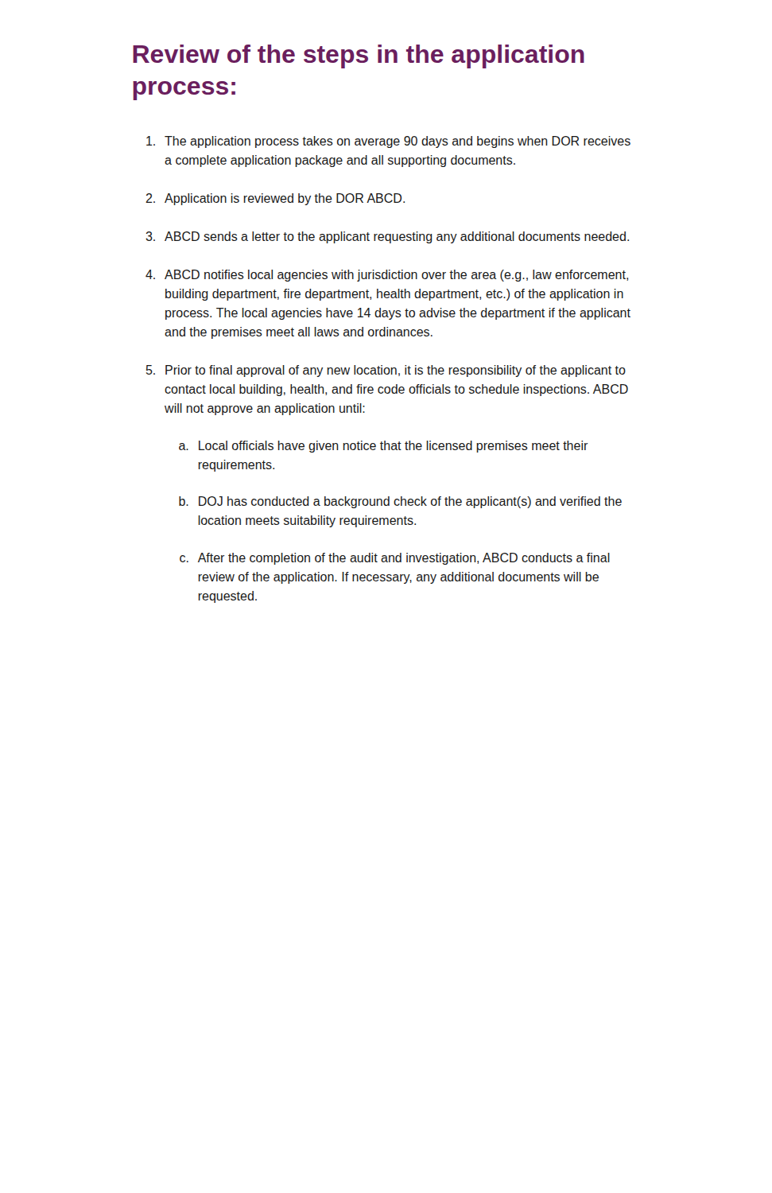Review of the steps in the application process:
The application process takes on average 90 days and begins when DOR receives a complete application package and all supporting documents.
Application is reviewed by the DOR ABCD.
ABCD sends a letter to the applicant requesting any additional documents needed.
ABCD notifies local agencies with jurisdiction over the area (e.g., law enforcement, building department, fire department, health department, etc.) of the application in process. The local agencies have 14 days to advise the department if the applicant and the premises meet all laws and ordinances.
Prior to final approval of any new location, it is the responsibility of the applicant to contact local building, health, and fire code officials to schedule inspections. ABCD will not approve an application until:
Local officials have given notice that the licensed premises meet their requirements.
DOJ has conducted a background check of the applicant(s) and verified the location meets suitability requirements.
After the completion of the audit and investigation, ABCD conducts a final review of the application. If necessary, any additional documents will be requested.